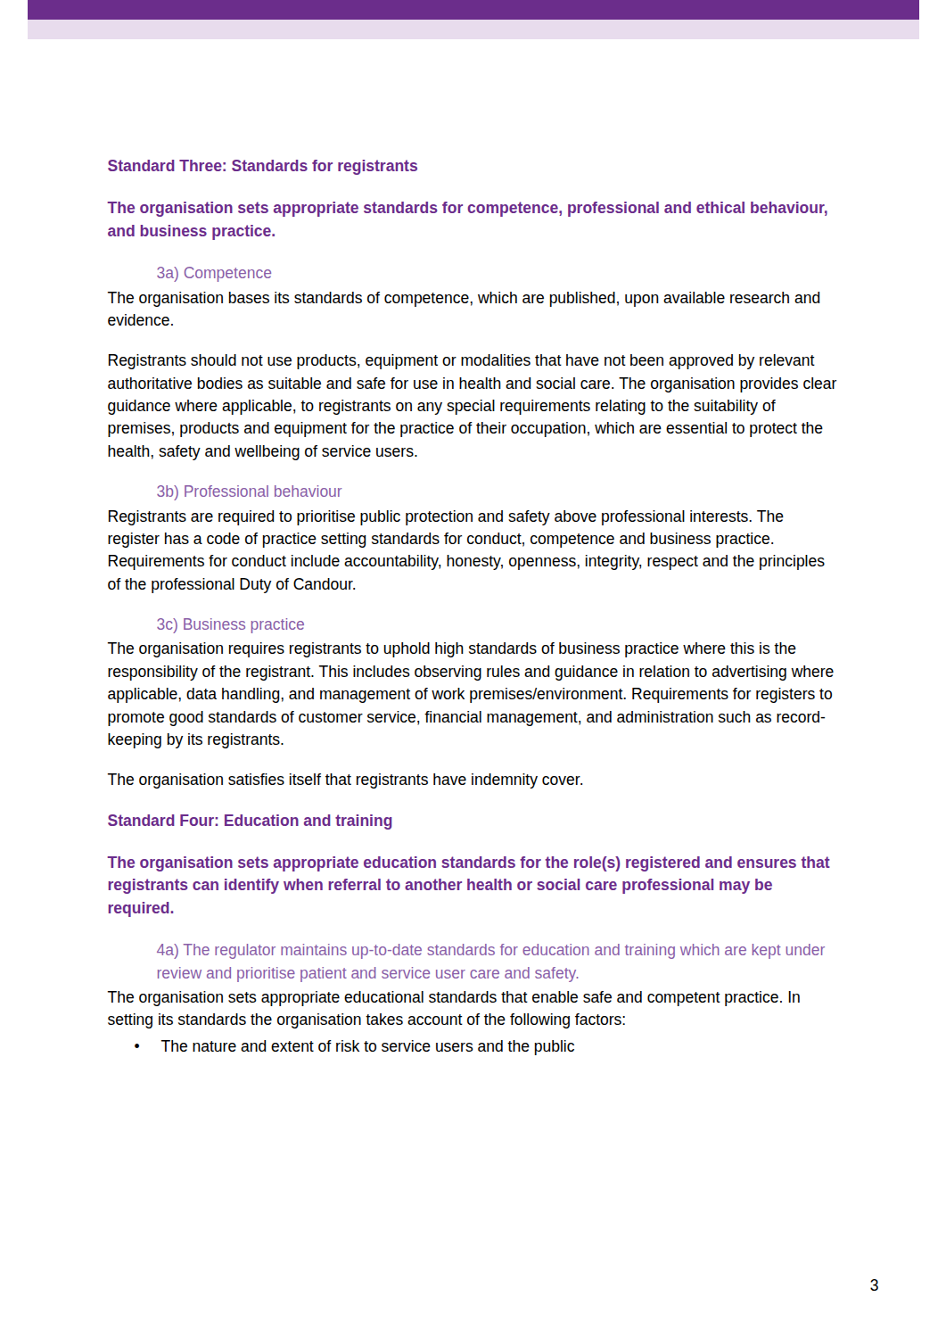Standard Three: Standards for registrants
The organisation sets appropriate standards for competence, professional and ethical behaviour, and business practice.
3a) Competence
The organisation bases its standards of competence, which are published, upon available research and evidence.
Registrants should not use products, equipment or modalities that have not been approved by relevant authoritative bodies as suitable and safe for use in health and social care. The organisation provides clear guidance where applicable, to registrants on any special requirements relating to the suitability of premises, products and equipment for the practice of their occupation, which are essential to protect the health, safety and wellbeing of service users.
3b) Professional behaviour
Registrants are required to prioritise public protection and safety above professional interests. The register has a code of practice setting standards for conduct, competence and business practice. Requirements for conduct include accountability, honesty, openness, integrity, respect and the principles of the professional Duty of Candour.
3c) Business practice
The organisation requires registrants to uphold high standards of business practice where this is the responsibility of the registrant. This includes observing rules and guidance in relation to advertising where applicable, data handling, and management of work premises/environment. Requirements for registers to promote good standards of customer service, financial management, and administration such as record-keeping by its registrants.
The organisation satisfies itself that registrants have indemnity cover.
Standard Four: Education and training
The organisation sets appropriate education standards for the role(s) registered and ensures that registrants can identify when referral to another health or social care professional may be required.
4a) The regulator maintains up-to-date standards for education and training which are kept under review and prioritise patient and service user care and safety.
The organisation sets appropriate educational standards that enable safe and competent practice. In setting its standards the organisation takes account of the following factors:
The nature and extent of risk to service users and the public
3